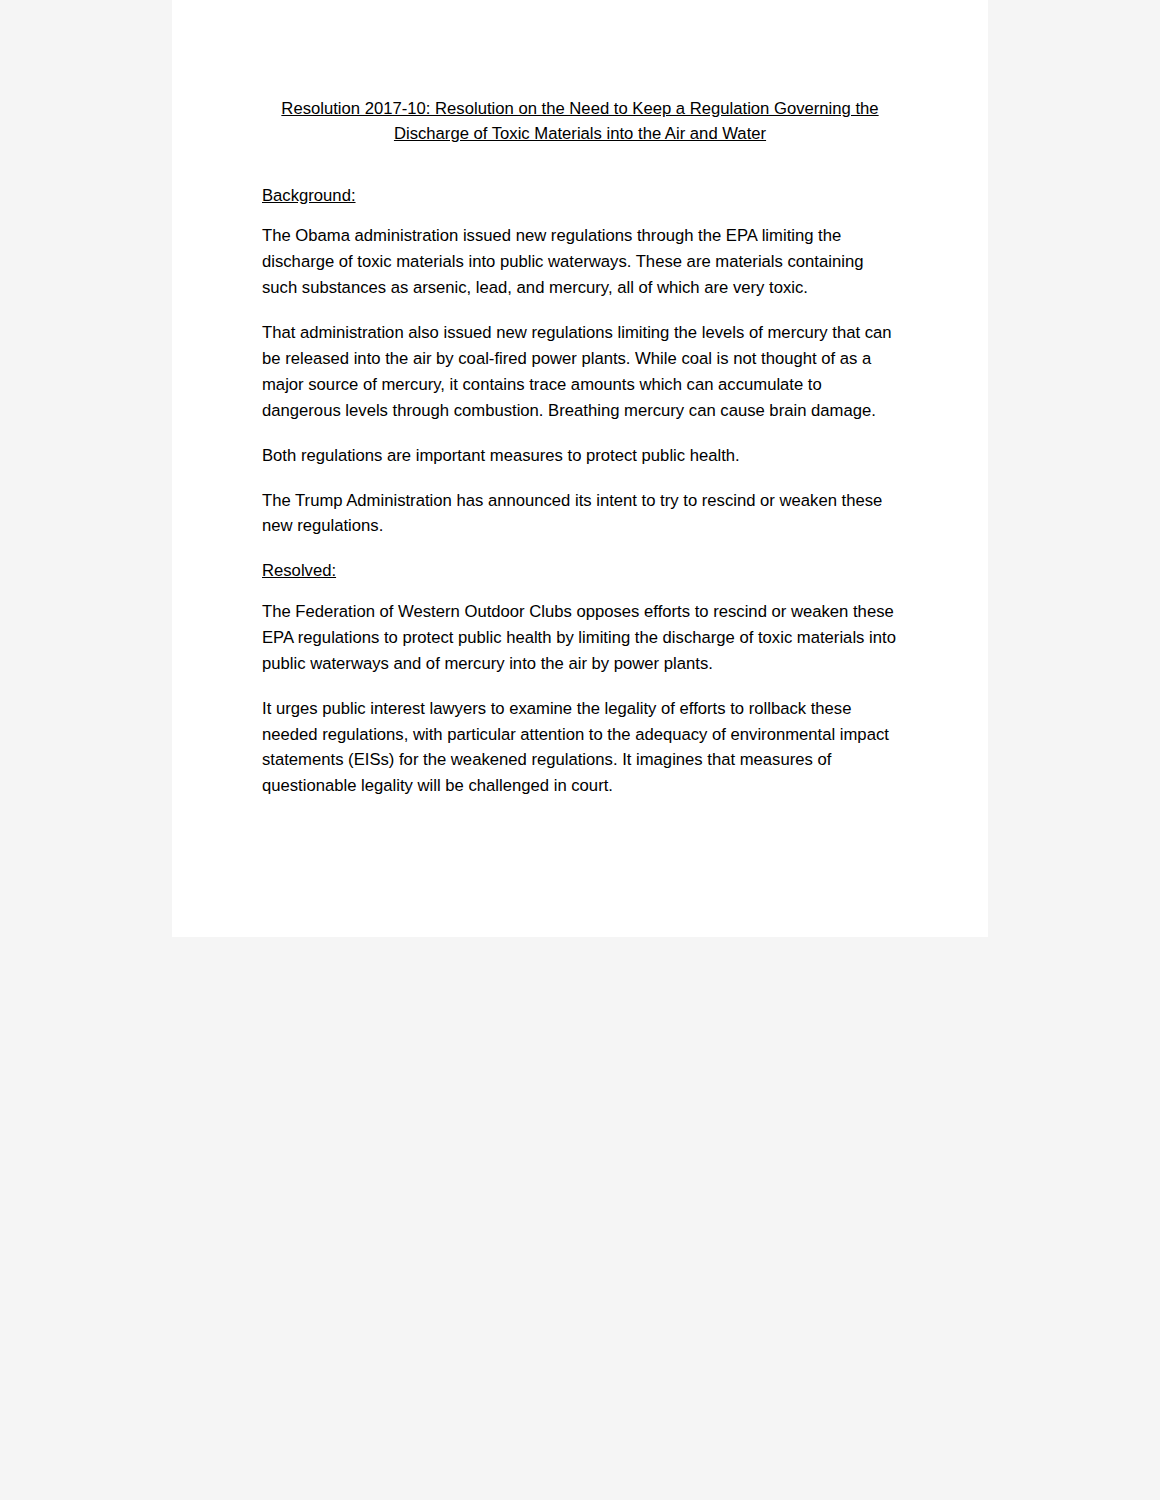Resolution 2017-10: Resolution on the Need to Keep a Regulation Governing the Discharge of Toxic Materials into the Air and Water
Background:
The Obama administration issued new regulations through the EPA limiting the discharge of toxic materials into public waterways. These are materials containing such substances as arsenic, lead, and mercury, all of which are very toxic.
That administration also issued new regulations limiting the levels of mercury that can be released into the air by coal-fired power plants. While coal is not thought of as a major source of mercury, it contains trace amounts which can accumulate to dangerous levels through combustion. Breathing mercury can cause brain damage.
Both regulations are important measures to protect public health.
The Trump Administration has announced its intent to try to rescind or weaken these new regulations.
Resolved:
The Federation of Western Outdoor Clubs opposes efforts to rescind or weaken these EPA regulations to protect public health by limiting the discharge of toxic materials into public waterways and of mercury into the air by power plants.
It urges public interest lawyers to examine the legality of efforts to rollback these needed regulations, with particular attention to the adequacy of environmental impact statements (EISs) for the weakened regulations. It imagines that measures of questionable legality will be challenged in court.